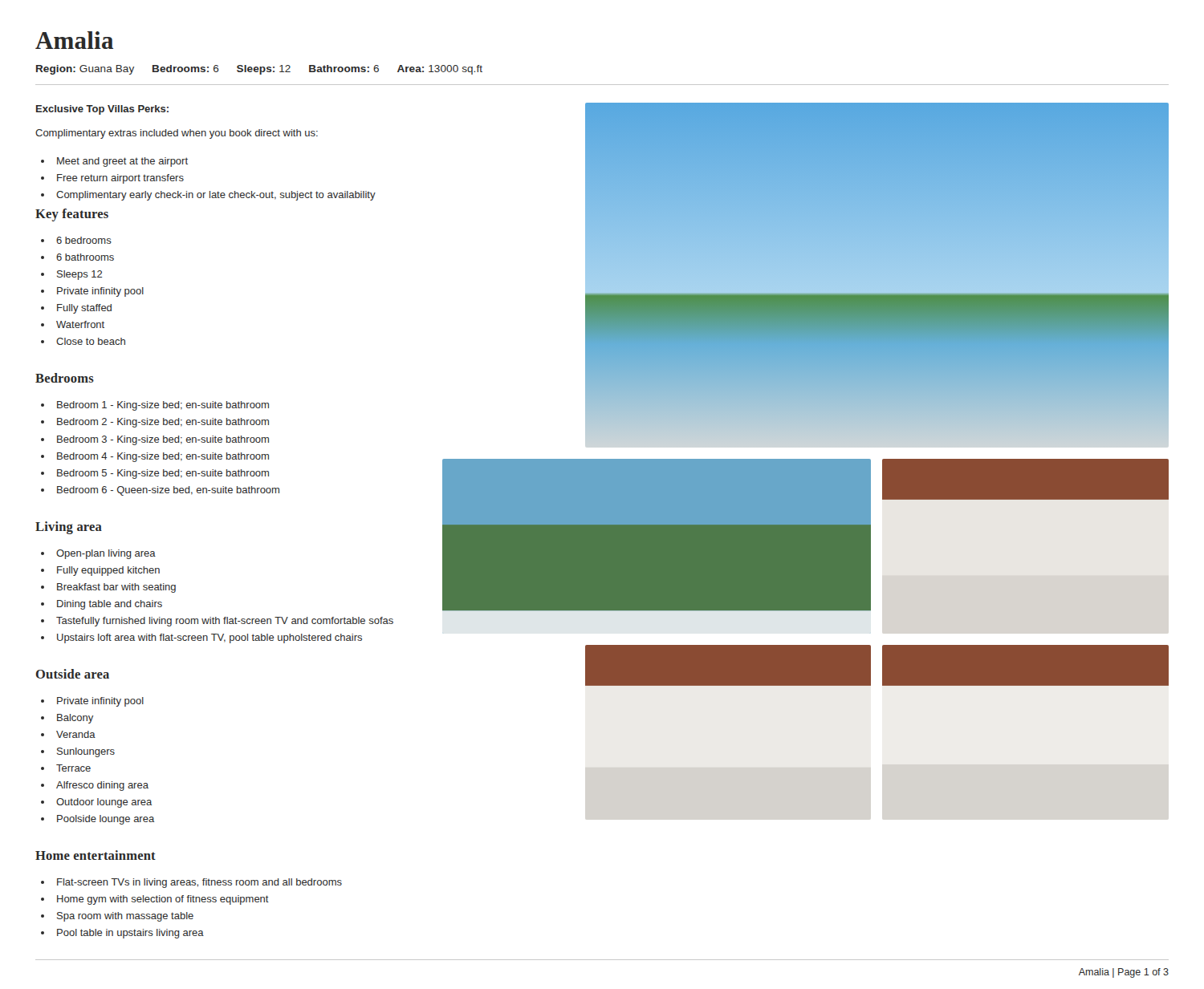Amalia
Region: Guana Bay Bedrooms: 6 Sleeps: 12 Bathrooms: 6 Area: 13000 sq.ft
Exclusive Top Villas Perks:
Complimentary extras included when you book direct with us:
Meet and greet at the airport
Free return airport transfers
Complimentary early check-in or late check-out, subject to availability
Key features
6 bedrooms
6 bathrooms
Sleeps 12
Private infinity pool
Fully staffed
Waterfront
Close to beach
Bedrooms
Bedroom 1 - King-size bed; en-suite bathroom
Bedroom 2 - King-size bed; en-suite bathroom
Bedroom 3 - King-size bed; en-suite bathroom
Bedroom 4 - King-size bed; en-suite bathroom
Bedroom 5 - King-size bed; en-suite bathroom
Bedroom 6 - Queen-size bed, en-suite bathroom
Living area
Open-plan living area
Fully equipped kitchen
Breakfast bar with seating
Dining table and chairs
Tastefully furnished living room with flat-screen TV and comfortable sofas
Upstairs loft area with flat-screen TV, pool table upholstered chairs
Outside area
Private infinity pool
Balcony
Veranda
Sunloungers
Terrace
Alfresco dining area
Outdoor lounge area
Poolside lounge area
Home entertainment
Flat-screen TVs in living areas, fitness room and all bedrooms
Home gym with selection of fitness equipment
Spa room with massage table
Pool table in upstairs living area
Amalia | Page 1 of 3